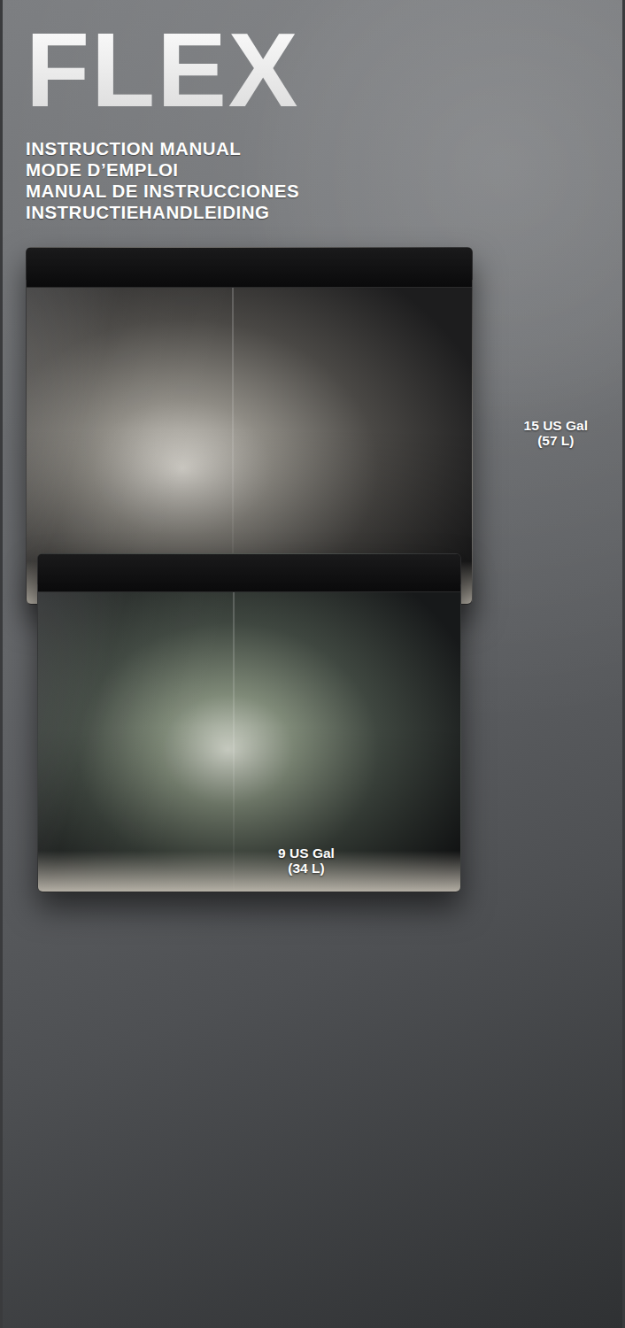FLEX FLEX
Instruction Manual
Mode d’emploi
Manual de Instrucciones
Instructiehandleiding
15 US Gal
(57 L)
FLEX aquarium, 15 US gallon (57 litre) model
9 US Gal
(34 L)
FLEX aquarium, 9 US gallon (34 litre) model